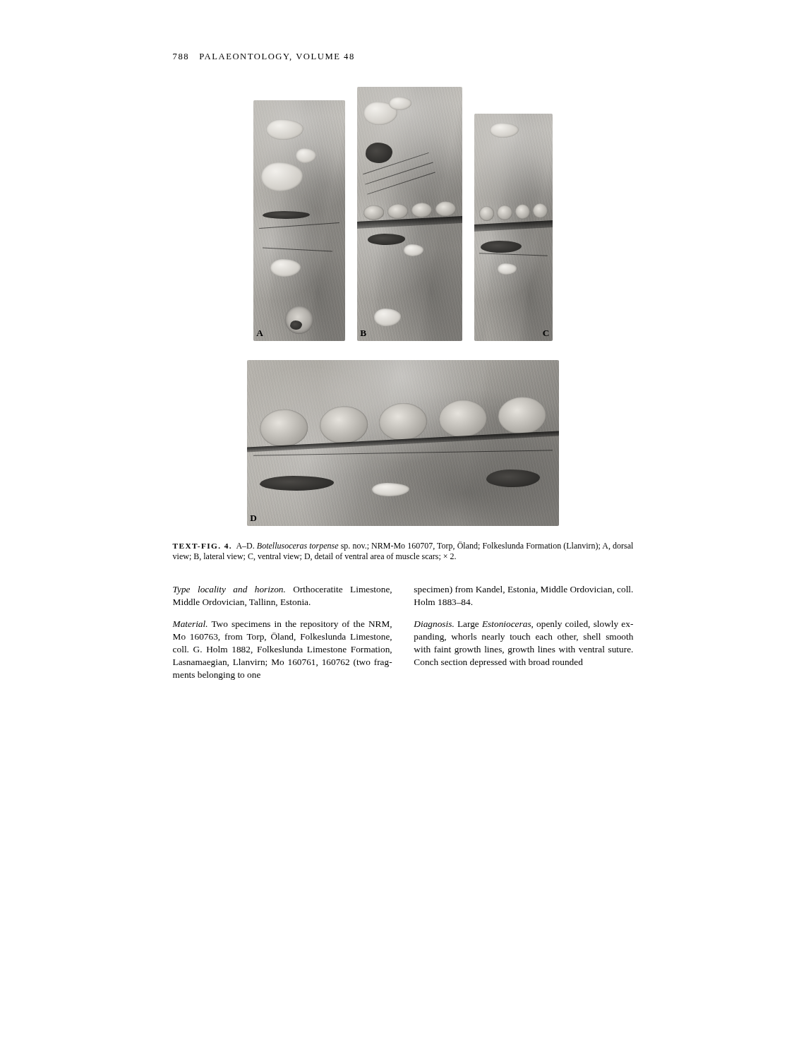788 Palaeontology, Volume 48
A
B
C
D
TEXT-FIG. 4. A–D. Botellusoceras torpense sp. nov.; NRM-Mo 160707, Torp, Öland; Folkeslunda Formation (Llanvirn); A, dorsal view; B, lateral view; C, ventral view; D, detail of ventral area of muscle scars; × 2.
Type locality and horizon. Orthoceratite Limestone, Middle Ordovician, Tallinn, Estonia.
Material. Two specimens in the repository of the NRM, Mo 160763, from Torp, Öland, Folkeslunda Limestone, coll. G. Holm 1882, Folkeslunda Limestone Formation, Lasnamaegian, Llanvirn; Mo 160761, 160762 (two fragments belonging to one
specimen) from Kandel, Estonia, Middle Ordovician, coll. Holm 1883–84.
Diagnosis. Large Estonioceras, openly coiled, slowly expanding, whorls nearly touch each other, shell smooth with faint growth lines, growth lines with ventral suture. Conch section depressed with broad rounded